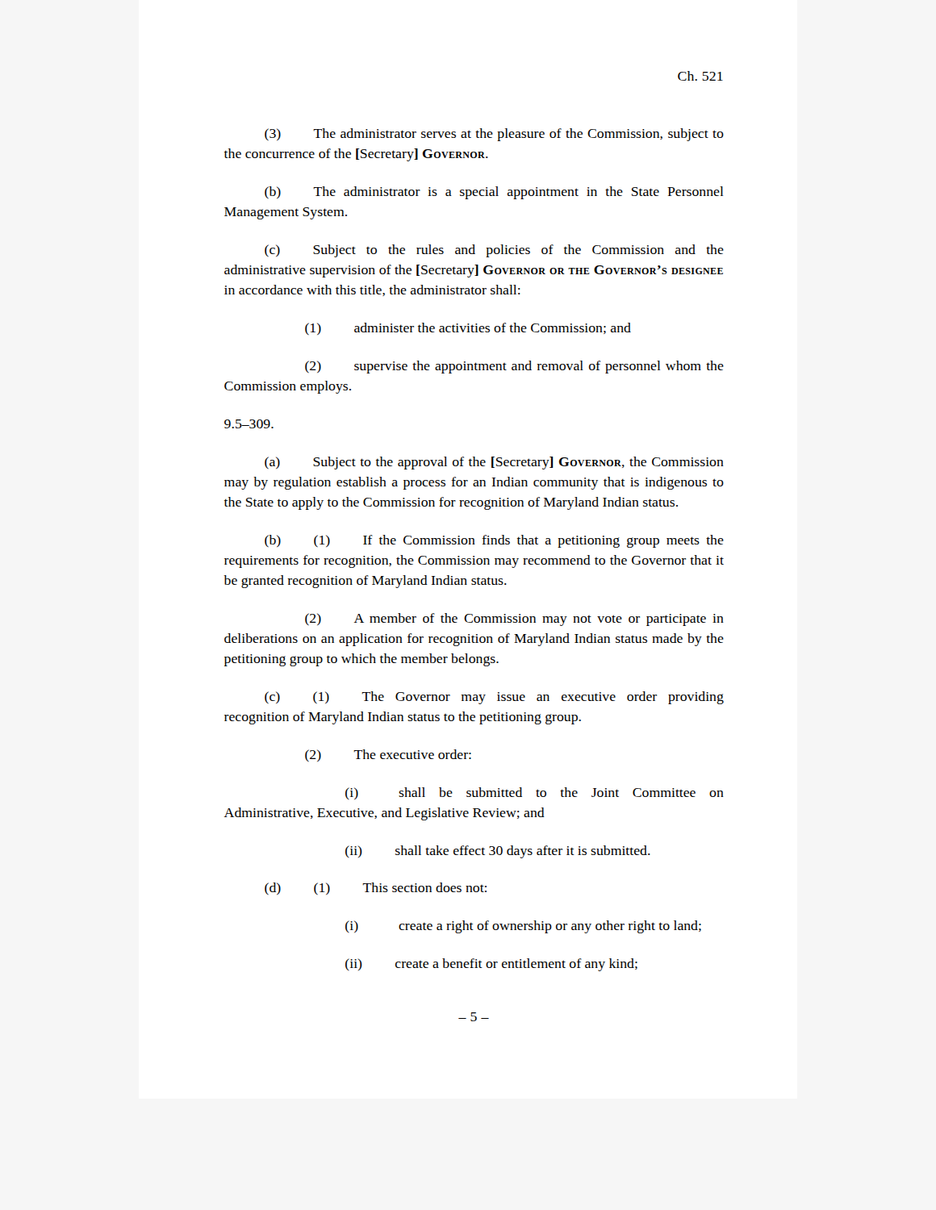Ch. 521
(3) The administrator serves at the pleasure of the Commission, subject to the concurrence of the [Secretary] Governor.
(b) The administrator is a special appointment in the State Personnel Management System.
(c) Subject to the rules and policies of the Commission and the administrative supervision of the [Secretary] Governor or the Governor’s designee in accordance with this title, the administrator shall:
(1) administer the activities of the Commission; and
(2) supervise the appointment and removal of personnel whom the Commission employs.
9.5–309.
(a) Subject to the approval of the [Secretary] Governor, the Commission may by regulation establish a process for an Indian community that is indigenous to the State to apply to the Commission for recognition of Maryland Indian status.
(b) (1) If the Commission finds that a petitioning group meets the requirements for recognition, the Commission may recommend to the Governor that it be granted recognition of Maryland Indian status.
(2) A member of the Commission may not vote or participate in deliberations on an application for recognition of Maryland Indian status made by the petitioning group to which the member belongs.
(c) (1) The Governor may issue an executive order providing recognition of Maryland Indian status to the petitioning group.
(2) The executive order:
(i) shall be submitted to the Joint Committee on Administrative, Executive, and Legislative Review; and
(ii) shall take effect 30 days after it is submitted.
(d) (1) This section does not:
(i) create a right of ownership or any other right to land;
(ii) create a benefit or entitlement of any kind;
– 5 –